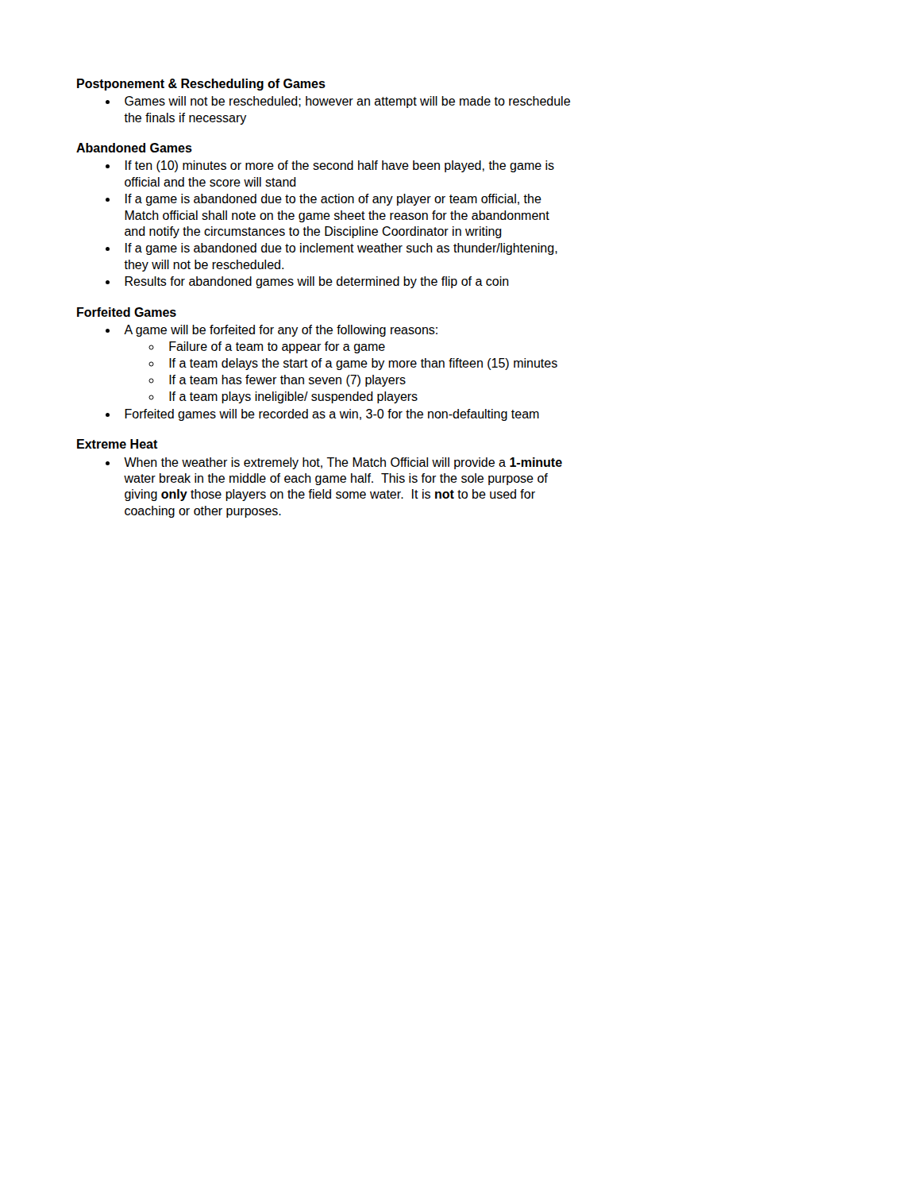Postponement & Rescheduling of Games
Games will not be rescheduled; however an attempt will be made to reschedule the finals if necessary
Abandoned Games
If ten (10) minutes or more of the second half have been played, the game is official and the score will stand
If a game is abandoned due to the action of any player or team official, the Match official shall note on the game sheet the reason for the abandonment and notify the circumstances to the Discipline Coordinator in writing
If a game is abandoned due to inclement weather such as thunder/lightening, they will not be rescheduled.
Results for abandoned games will be determined by the flip of a coin
Forfeited Games
A game will be forfeited for any of the following reasons:
Failure of a team to appear for a game
If a team delays the start of a game by more than fifteen (15) minutes
If a team has fewer than seven (7) players
If a team plays ineligible/ suspended players
Forfeited games will be recorded as a win, 3-0 for the non-defaulting team
Extreme Heat
When the weather is extremely hot, The Match Official will provide a 1-minute water break in the middle of each game half. This is for the sole purpose of giving only those players on the field some water. It is not to be used for coaching or other purposes.